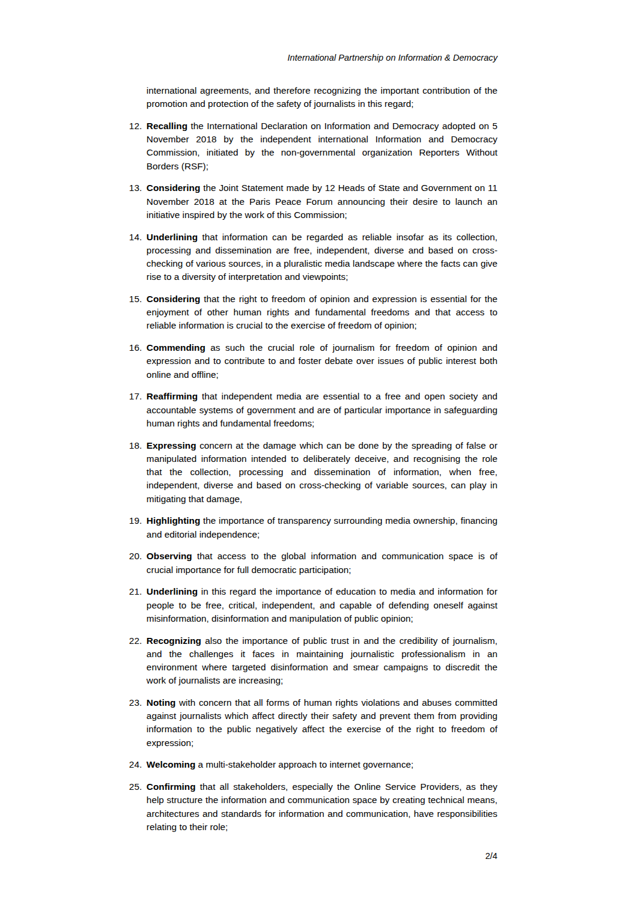International Partnership on Information & Democracy
international agreements, and therefore recognizing the important contribution of the promotion and protection of the safety of journalists in this regard;
Recalling the International Declaration on Information and Democracy adopted on 5 November 2018 by the independent international Information and Democracy Commission, initiated by the non-governmental organization Reporters Without Borders (RSF);
Considering the Joint Statement made by 12 Heads of State and Government on 11 November 2018 at the Paris Peace Forum announcing their desire to launch an initiative inspired by the work of this Commission;
Underlining that information can be regarded as reliable insofar as its collection, processing and dissemination are free, independent, diverse and based on cross-checking of various sources, in a pluralistic media landscape where the facts can give rise to a diversity of interpretation and viewpoints;
Considering that the right to freedom of opinion and expression is essential for the enjoyment of other human rights and fundamental freedoms and that access to reliable information is crucial to the exercise of freedom of opinion;
Commending as such the crucial role of journalism for freedom of opinion and expression and to contribute to and foster debate over issues of public interest both online and offline;
Reaffirming that independent media are essential to a free and open society and accountable systems of government and are of particular importance in safeguarding human rights and fundamental freedoms;
Expressing concern at the damage which can be done by the spreading of false or manipulated information intended to deliberately deceive, and recognising the role that the collection, processing and dissemination of information, when free, independent, diverse and based on cross-checking of variable sources, can play in mitigating that damage,
Highlighting the importance of transparency surrounding media ownership, financing and editorial independence;
Observing that access to the global information and communication space is of crucial importance for full democratic participation;
Underlining in this regard the importance of education to media and information for people to be free, critical, independent, and capable of defending oneself against misinformation, disinformation and manipulation of public opinion;
Recognizing also the importance of public trust in and the credibility of journalism, and the challenges it faces in maintaining journalistic professionalism in an environment where targeted disinformation and smear campaigns to discredit the work of journalists are increasing;
Noting with concern that all forms of human rights violations and abuses committed against journalists which affect directly their safety and prevent them from providing information to the public negatively affect the exercise of the right to freedom of expression;
Welcoming a multi-stakeholder approach to internet governance;
Confirming that all stakeholders, especially the Online Service Providers, as they help structure the information and communication space by creating technical means, architectures and standards for information and communication, have responsibilities relating to their role;
2/4